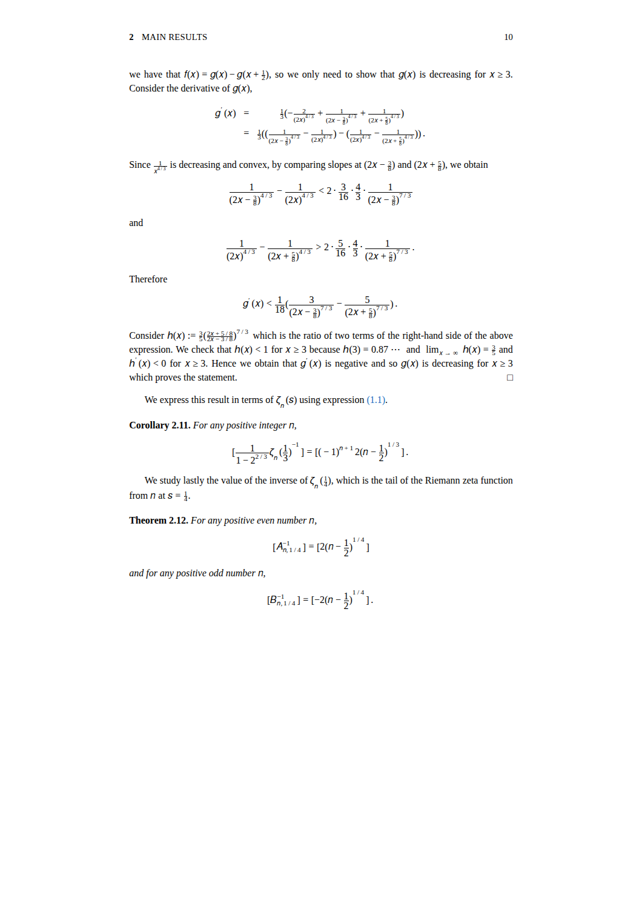2 MAIN RESULTS
10
we have that f(x)=g(x)−g(x+12), so we only need to show that g(x) is decreasing for x≥3. Consider the derivative of g(x),
g′(x) = 13 ( −2(2x)4/3 + 1(2x−38)4/3 + 1(2x+58)4/3 ) = 13 ( ( 1(2x−38)4/3 − 1(2x)4/3 ) − ( 1(2x)4/3 − 1(2x+58)4/3 ) ) .
Since 1x4/3 is decreasing and convex, by comparing slopes at (2x−38) and (2x+58), we obtain
1(2x−38)4/3 − 1(2x)4/3 < 2⋅316⋅43⋅ 1(2x−38)7/3
and
1(2x)4/3 − 1(2x+58)4/3 > 2⋅516⋅43⋅ 1(2x+58)7/3 .
Therefore
g′(x) < 118 ( 3(2x−38)7/3 − 5(2x+58)7/3 ) .
Consider h(x):=35(2x+5/82x−3/8)7/3 which is the ratio of two terms of the right-hand side of the above expression. We check that h(x)<1 for x≥3 because h(3)=0.87⋯ and limx→∞h(x)=35 and h′(x)<0 for x≥3. Hence we obtain that g′(x) is negative and so g(x) is decreasing for x≥3 which proves the statement.□
We express this result in terms of ζn(s) using expression (1.1).
Corollary 2.11. For any positive integer n,
[ 11−22/3 ζn (13)−1 ] = [ (−1)n+1 2 (n−12)1/3 ] .
We study lastly the value of the inverse of ζn(14), which is the tail of the Riemann zeta function from n at s=14.
Theorem 2.12. For any positive even number n,
[ An,1/4−1 ] = [ 2 (n−12)1/4 ]
and for any positive odd number n,
[ Bn,1/4−1 ] = [ −2 (n−12)1/4 ] .